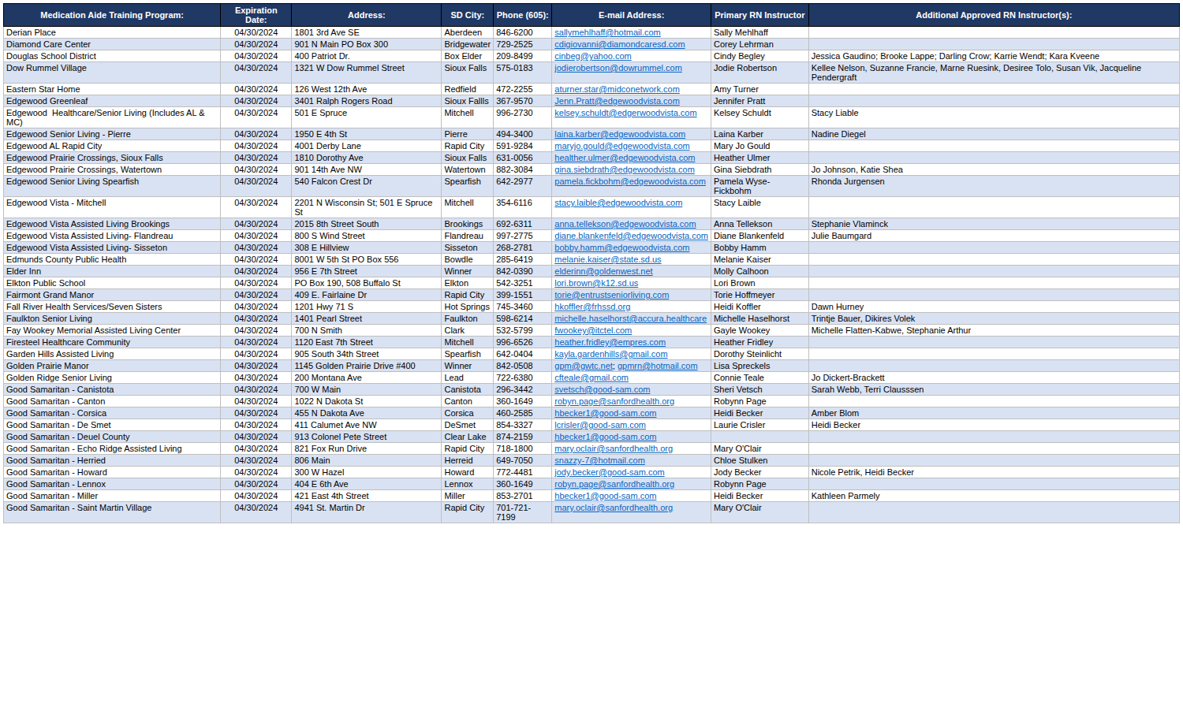| Medication Aide Training Program: | Expiration Date: | Address: | SD City: | Phone (605): | E-mail Address: | Primary RN Instructor | Additional Approved RN Instructor(s): |
| --- | --- | --- | --- | --- | --- | --- | --- |
| Derian Place | 04/30/2024 | 1801 3rd Ave SE | Aberdeen | 846-6200 | sallymehlhaff@hotmail.com | Sally Mehlhaff | |
| Diamond Care Center | 04/30/2024 | 901 N Main PO Box 300 | Bridgewater | 729-2525 | cdigiovanni@diamondcaresd.com | Corey Lehrman | |
| Douglas School District | 04/30/2024 | 400 Patriot Dr. | Box Elder | 209-8499 | cinbeg@yahoo.com | Cindy Begley | Jessica Gaudino; Brooke Lappe; Darling Crow; Karrie Wendt; Kara Kveene |
| Dow Rummel Village | 04/30/2024 | 1321 W Dow Rummel Street | Sioux Falls | 575-0183 | jodierobertson@dowrummel.com | Jodie Robertson | Kellee Nelson, Suzanne Francie, Marne Ruesink, Desiree Tolo, Susan Vik, Jacqueline Pendergraft |
| Eastern Star Home | 04/30/2024 | 126 West 12th Ave | Redfield | 472-2255 | aturner.star@midconetwork.com | Amy Turner | |
| Edgewood Greenleaf | 04/30/2024 | 3401 Ralph Rogers Road | Sioux Fallls | 367-9570 | Jenn.Pratt@edgewoodvista.com | Jennifer Pratt | |
| Edgewood Healthcare/Senior Living (Includes AL & MC) | 04/30/2024 | 501 E Spruce | Mitchell | 996-2730 | kelsey.schuldt@edgerwoodvista.com | Kelsey Schuldt | Stacy Liable |
| Edgewood Senior Living - Pierre | 04/30/2024 | 1950 E 4th St | Pierre | 494-3400 | laina.karber@edgewoodvista.com | Laina Karber | Nadine Diegel |
| Edgewood AL Rapid City | 04/30/2024 | 4001 Derby Lane | Rapid City | 591-9284 | maryjo.gould@edgewoodvista.com | Mary Jo Gould | |
| Edgewood Prairie Crossings, Sioux Falls | 04/30/2024 | 1810 Dorothy Ave | Sioux Falls | 631-0056 | healther.ulmer@edgewoodvista.com | Heather Ulmer | |
| Edgewood Prairie Crossings, Watertown | 04/30/2024 | 901 14th Ave NW | Watertown | 882-3084 | gina.siebdrath@edgewoodvista.com | Gina Siebdrath | Jo Johnson, Katie Shea |
| Edgewood Senior Living Spearfish | 04/30/2024 | 540 Falcon Crest Dr | Spearfish | 642-2977 | pamela.fickbohm@edgewoodvista.com | Pamela Wyse-Fickbohm | Rhonda Jurgensen |
| Edgewood Vista - Mitchell | 04/30/2024 | 2201 N Wisconsin St; 501 E Spruce St | Mitchell | 354-6116 | stacy.laible@edgewoodvista.com | Stacy Laible | |
| Edgewood Vista Assisted Living Brookings | 04/30/2024 | 2015 8th Street South | Brookings | 692-6311 | anna.tellekson@edgewoodvista.com | Anna Tellekson | Stephanie Vlaminck |
| Edgewood Vista Assisted Living- Flandreau | 04/30/2024 | 800 S Wind Street | Flandreau | 997-2775 | diane.blankenfeld@edgewoodvista.com | Diane Blankenfeld | Julie Baumgard |
| Edgewood Vista Assisted Living- Sisseton | 04/30/2024 | 308 E Hillview | Sisseton | 268-2781 | bobby.hamm@edgewoodvista.com | Bobby Hamm | |
| Edmunds County Public Health | 04/30/2024 | 8001 W 5th St PO Box 556 | Bowdle | 285-6419 | melanie.kaiser@state.sd.us | Melanie Kaiser | |
| Elder Inn | 04/30/2024 | 956 E 7th Street | Winner | 842-0390 | elderinn@goldenwest.net | Molly Calhoon | |
| Elkton Public School | 04/30/2024 | PO Box 190, 508 Buffalo St | Elkton | 542-3251 | lori.brown@k12.sd.us | Lori Brown | |
| Fairmont Grand Manor | 04/30/2024 | 409 E. Fairlaine Dr | Rapid City | 399-1551 | torie@entrustseniorliving.com | Torie Hoffmeyer | |
| Fall River Health Services/Seven Sisters | 04/30/2024 | 1201 Hwy 71 S | Hot Springs | 745-3460 | hkoffler@frhssd.org | Heidi Koffler | Dawn Hurney |
| Faulkton Senior Living | 04/30/2024 | 1401 Pearl Street | Faulkton | 598-6214 | michelle.haselhorst@accura.healthcare | Michelle Haselhorst | Trintje Bauer, Dikires Volek |
| Fay Wookey Memorial Assisted Living Center | 04/30/2024 | 700 N Smith | Clark | 532-5799 | fwookey@itctel.com | Gayle Wookey | Michelle Flatten-Kabwe, Stephanie Arthur |
| Firesteel Healthcare Community | 04/30/2024 | 1120 East 7th Street | Mitchell | 996-6526 | heather.fridley@empres.com | Heather Fridley | |
| Garden Hills Assisted Living | 04/30/2024 | 905 South 34th Street | Spearfish | 642-0404 | kayla.gardenhills@gmail.com | Dorothy Steinlicht | |
| Golden Prairie Manor | 04/30/2024 | 1145 Golden Prairie Drive #400 | Winner | 842-0508 | gpm@gwtc.net ; gpmrn@hotmail.com | Lisa Spreckels | |
| Golden Ridge Senior Living | 04/30/2024 | 200 Montana Ave | Lead | 722-6380 | cfteale@gmail.com | Connie Teale | Jo Dickert-Brackett |
| Good Samaritan - Canistota | 04/30/2024 | 700 W Main | Canistota | 296-3442 | svetsch@good-sam.com | Sheri Vetsch | Sarah Webb, Terri Clausssen |
| Good Samaritan - Canton | 04/30/2024 | 1022 N Dakota St | Canton | 360-1649 | robyn.page@sanfordhealth.org | Robynn Page | |
| Good Samaritan - Corsica | 04/30/2024 | 455 N Dakota Ave | Corsica | 460-2585 | hbecker1@good-sam.com | Heidi Becker | Amber Blom |
| Good Samaritan - De Smet | 04/30/2024 | 411 Calumet Ave NW | DeSmet | 854-3327 | lcrisler@good-sam.com | Laurie Crisler | Heidi Becker |
| Good Samaritan - Deuel County | 04/30/2024 | 913 Colonel Pete Street | Clear Lake | 874-2159 | hbecker1@good-sam.com | | |
| Good Samaritan - Echo Ridge Assisted Living | 04/30/2024 | 821 Fox Run Drive | Rapid City | 718-1800 | mary.oclair@sanfordhealth.org | Mary O'Clair | |
| Good Samaritan - Herried | 04/30/2024 | 806 Main | Herreid | 649-7050 | snazzy-7@hotmail.com | Chloe Stulken | |
| Good Samaritan - Howard | 04/30/2024 | 300 W Hazel | Howard | 772-4481 | jody.becker@good-sam.com | Jody Becker | Nicole Petrik, Heidi Becker |
| Good Samaritan - Lennox | 04/30/2024 | 404 E 6th Ave | Lennox | 360-1649 | robyn.page@sanfordhealth.org | Robynn Page | |
| Good Samaritan - Miller | 04/30/2024 | 421 East 4th Street | Miller | 853-2701 | hbecker1@good-sam.com | Heidi Becker | Kathleen Parmely |
| Good Samaritan - Saint Martin Village | 04/30/2024 | 4941 St. Martin Dr | Rapid City | 701-721-7199 | mary.oclair@sanfordhealth.org | Mary O'Clair | |